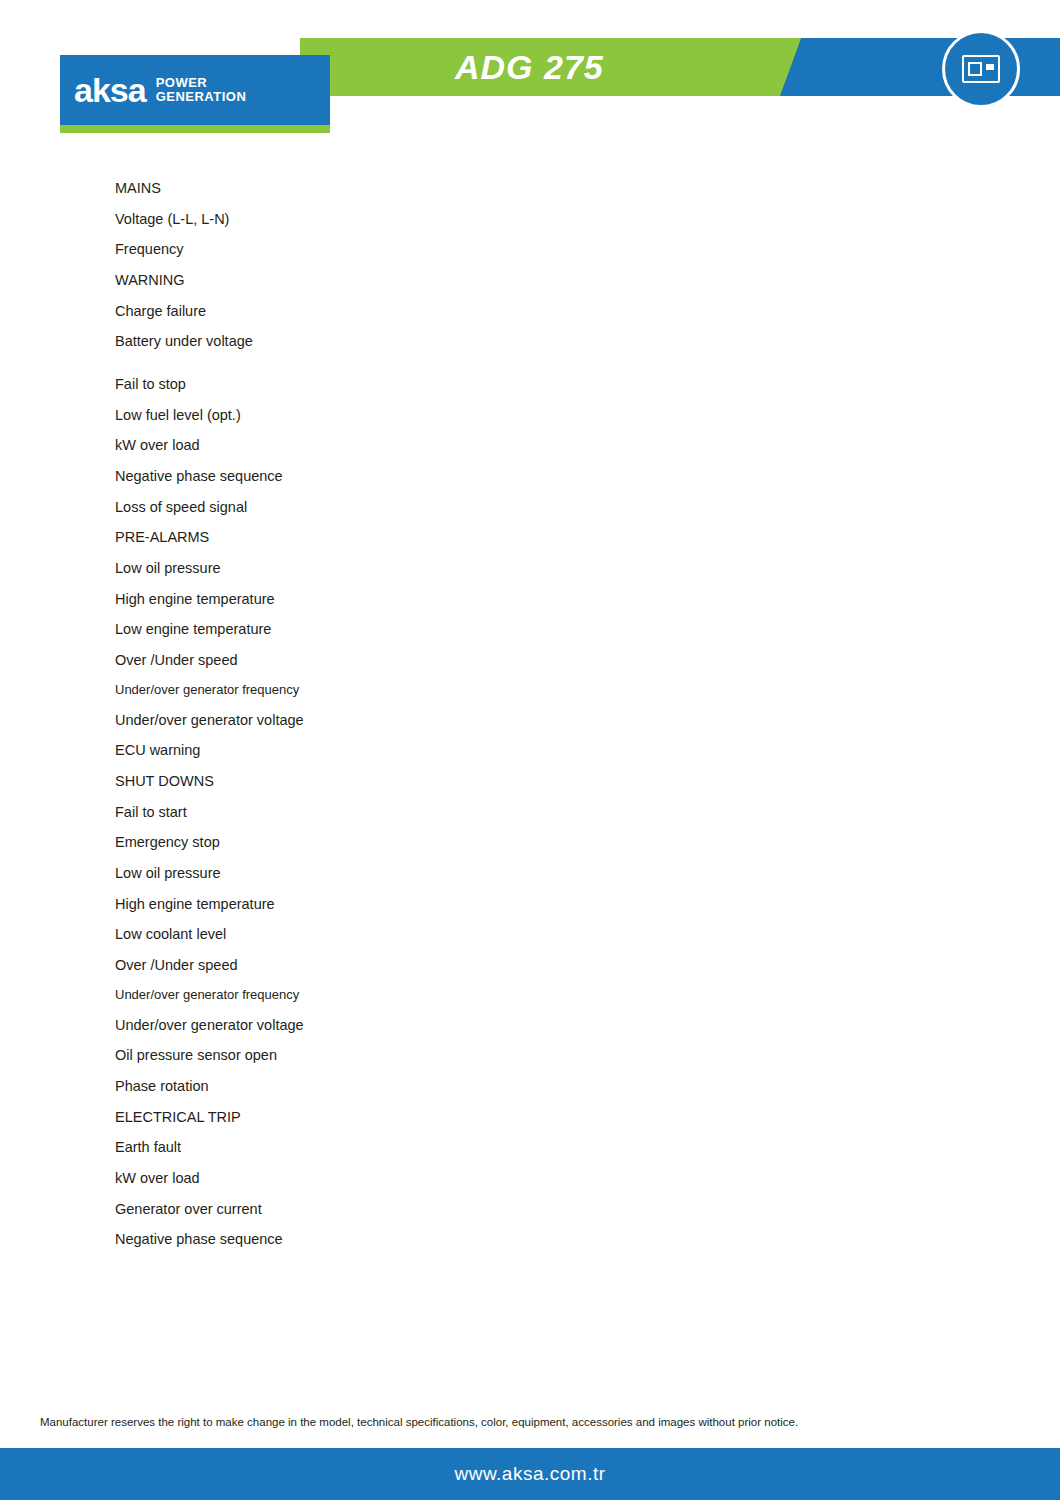ADG 275
aksa POWER
GENERATION
MAINS
Voltage (L-L, L-N)
Frequency
WARNING
Charge failure
Battery under voltage
Fail to stop
Low fuel level (opt.)
kW over load
Negative phase sequence
Loss of speed signal
PRE-ALARMS
Low oil pressure
High engine temperature
Low engine temperature
Over /Under speed
Under/over generator frequency
Under/over generator voltage
ECU warning
SHUT DOWNS
Fail to start
Emergency stop
Low oil pressure
High engine temperature
Low coolant level
Over /Under speed
Under/over generator frequency
Under/over generator voltage
Oil pressure sensor open
Phase rotation
ELECTRICAL TRIP
Earth fault
kW over load
Generator over current
Negative phase sequence
Manufacturer reserves the right to make change in the model, technical specifications, color, equipment, accessories and images without prior notice.
www.aksa.com.tr